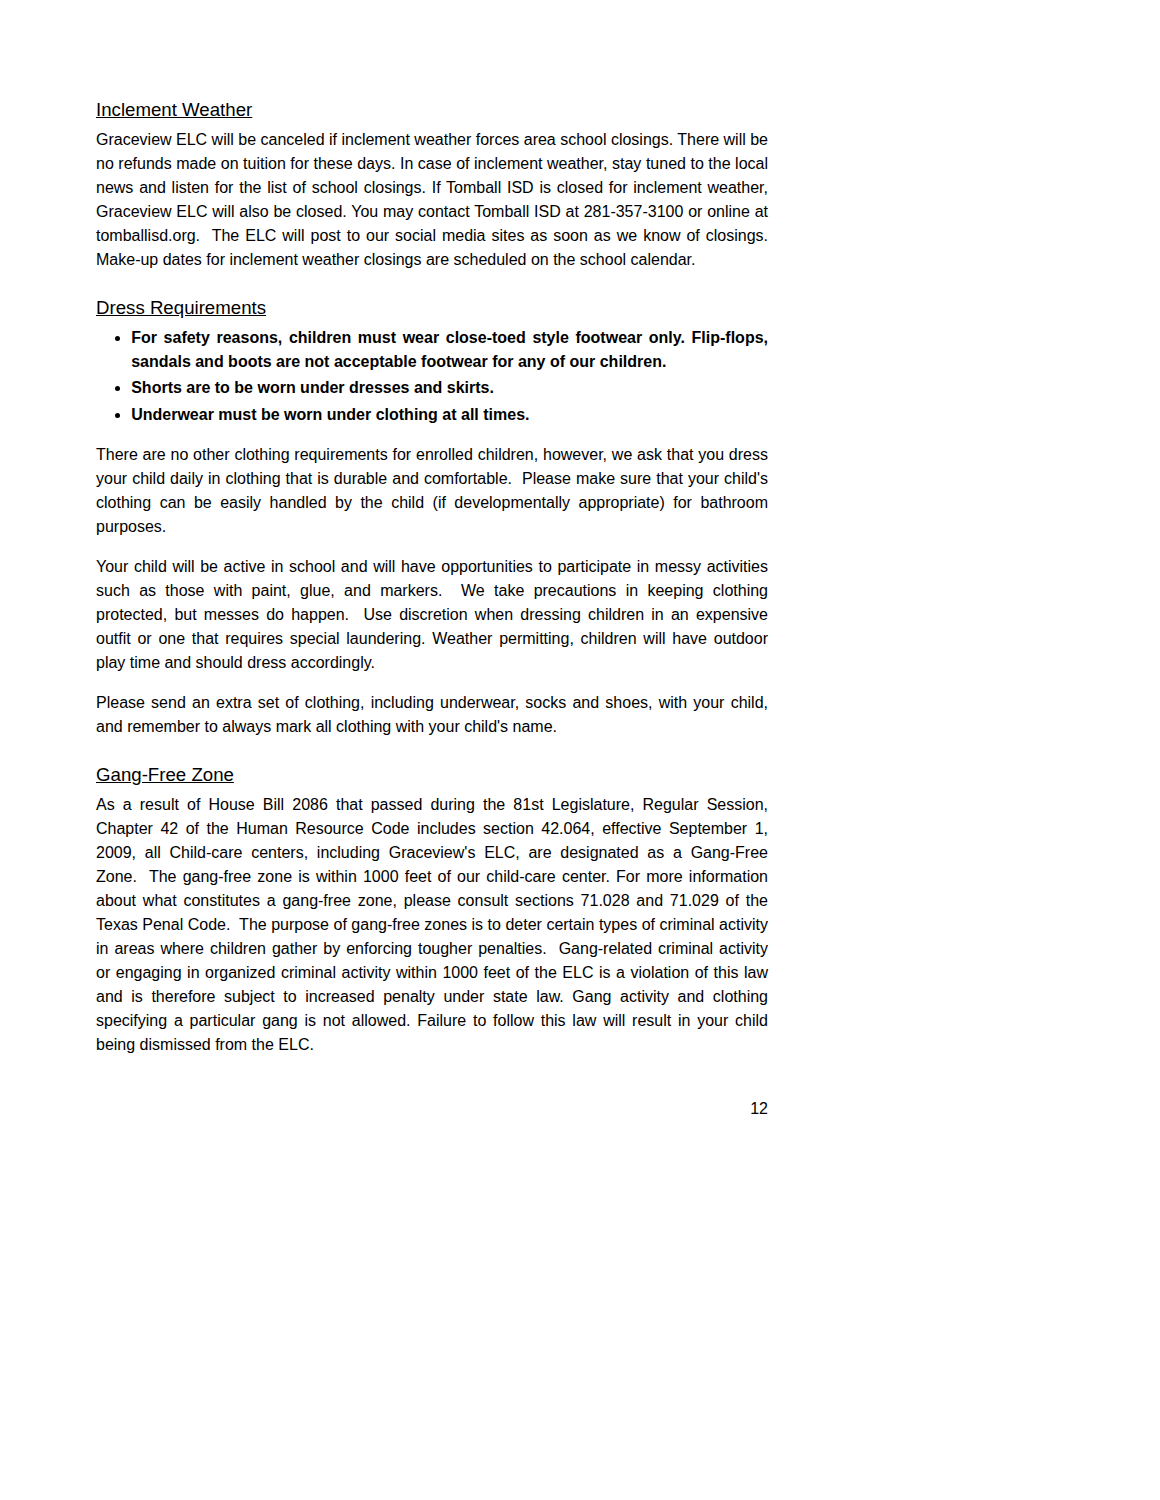Inclement Weather
Graceview ELC will be canceled if inclement weather forces area school closings. There will be no refunds made on tuition for these days. In case of inclement weather, stay tuned to the local news and listen for the list of school closings. If Tomball ISD is closed for inclement weather, Graceview ELC will also be closed. You may contact Tomball ISD at 281-357-3100 or online at tomballisd.org. The ELC will post to our social media sites as soon as we know of closings. Make-up dates for inclement weather closings are scheduled on the school calendar.
Dress Requirements
For safety reasons, children must wear close-toed style footwear only. Flip-flops, sandals and boots are not acceptable footwear for any of our children.
Shorts are to be worn under dresses and skirts.
Underwear must be worn under clothing at all times.
There are no other clothing requirements for enrolled children, however, we ask that you dress your child daily in clothing that is durable and comfortable. Please make sure that your child's clothing can be easily handled by the child (if developmentally appropriate) for bathroom purposes.
Your child will be active in school and will have opportunities to participate in messy activities such as those with paint, glue, and markers. We take precautions in keeping clothing protected, but messes do happen. Use discretion when dressing children in an expensive outfit or one that requires special laundering. Weather permitting, children will have outdoor play time and should dress accordingly.
Please send an extra set of clothing, including underwear, socks and shoes, with your child, and remember to always mark all clothing with your child's name.
Gang-Free Zone
As a result of House Bill 2086 that passed during the 81st Legislature, Regular Session, Chapter 42 of the Human Resource Code includes section 42.064, effective September 1, 2009, all Child-care centers, including Graceview's ELC, are designated as a Gang-Free Zone. The gang-free zone is within 1000 feet of our child-care center. For more information about what constitutes a gang-free zone, please consult sections 71.028 and 71.029 of the Texas Penal Code. The purpose of gang-free zones is to deter certain types of criminal activity in areas where children gather by enforcing tougher penalties. Gang-related criminal activity or engaging in organized criminal activity within 1000 feet of the ELC is a violation of this law and is therefore subject to increased penalty under state law. Gang activity and clothing specifying a particular gang is not allowed. Failure to follow this law will result in your child being dismissed from the ELC.
12